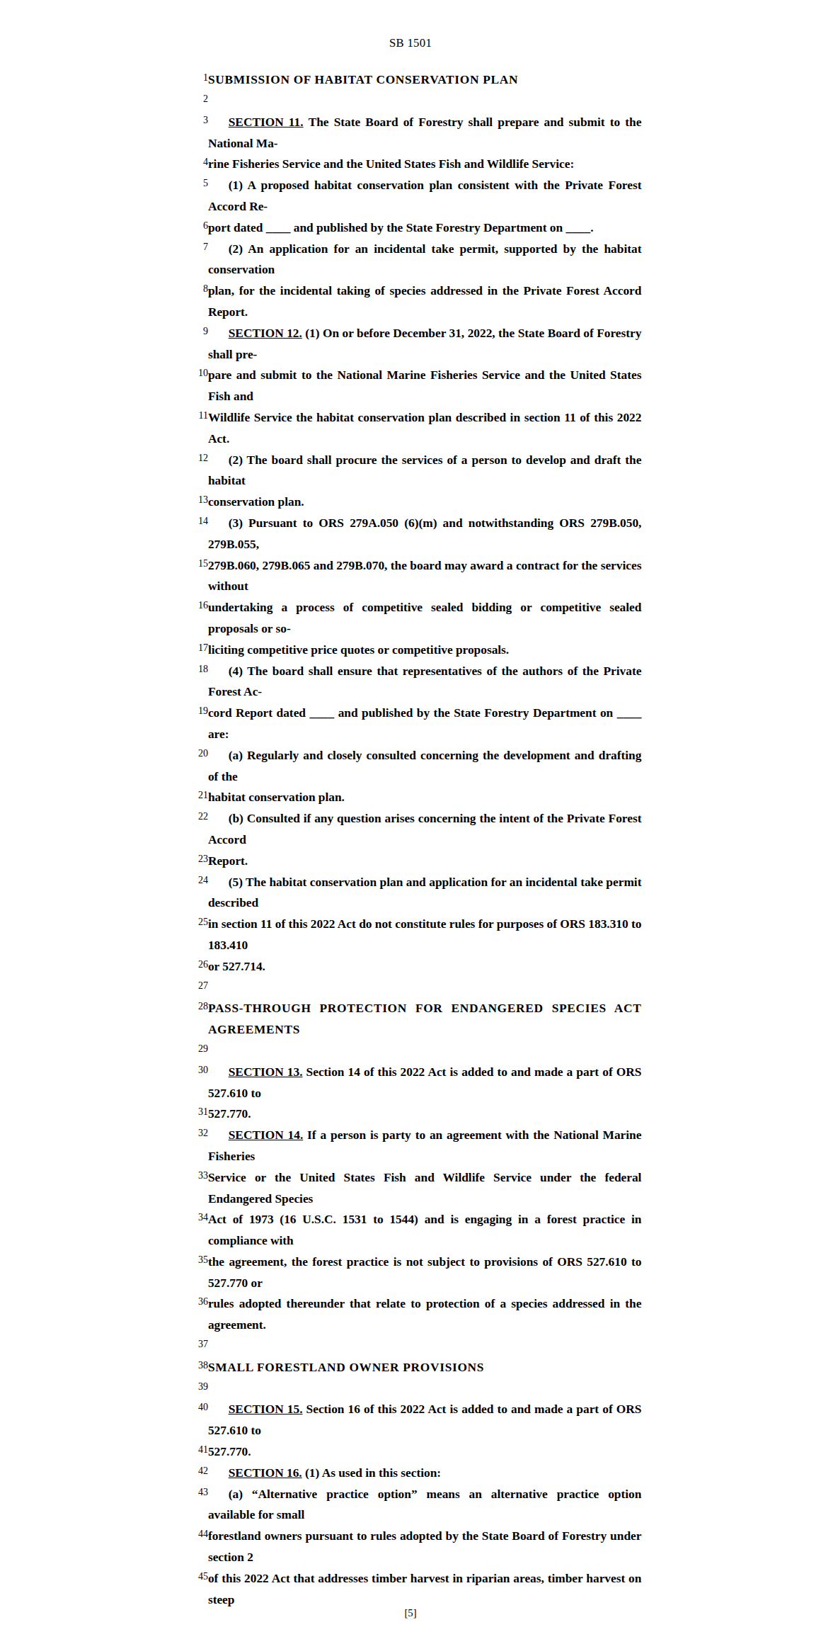SB 1501
| 1 | SUBMISSION OF HABITAT CONSERVATION PLAN |
| 2 | |
| 3 | SECTION 11. The State Board of Forestry shall prepare and submit to the National Ma- |
| 4 | rine Fisheries Service and the United States Fish and Wildlife Service: |
| 5 | (1) A proposed habitat conservation plan consistent with the Private Forest Accord Re- |
| 6 | port dated ____ and published by the State Forestry Department on ____ . |
| 7 | (2) An application for an incidental take permit, supported by the habitat conservation |
| 8 | plan, for the incidental taking of species addressed in the Private Forest Accord Report. |
| 9 | SECTION 12. (1) On or before December 31, 2022, the State Board of Forestry shall pre- |
| 10 | pare and submit to the National Marine Fisheries Service and the United States Fish and |
| 11 | Wildlife Service the habitat conservation plan described in section 11 of this 2022 Act. |
| 12 | (2) The board shall procure the services of a person to develop and draft the habitat |
| 13 | conservation plan. |
| 14 | (3) Pursuant to ORS 279A.050 (6)(m) and notwithstanding ORS 279B.050, 279B.055, |
| 15 | 279B.060, 279B.065 and 279B.070, the board may award a contract for the services without |
| 16 | undertaking a process of competitive sealed bidding or competitive sealed proposals or so- |
| 17 | liciting competitive price quotes or competitive proposals. |
| 18 | (4) The board shall ensure that representatives of the authors of the Private Forest Ac- |
| 19 | cord Report dated ____ and published by the State Forestry Department on ____ are: |
| 20 | (a) Regularly and closely consulted concerning the development and drafting of the |
| 21 | habitat conservation plan. |
| 22 | (b) Consulted if any question arises concerning the intent of the Private Forest Accord |
| 23 | Report. |
| 24 | (5) The habitat conservation plan and application for an incidental take permit described |
| 25 | in section 11 of this 2022 Act do not constitute rules for purposes of ORS 183.310 to 183.410 |
| 26 | or 527.714. |
| 27 | |
| 28 | PASS-THROUGH PROTECTION FOR ENDANGERED SPECIES ACT AGREEMENTS |
| 29 | |
| 30 | SECTION 13. Section 14 of this 2022 Act is added to and made a part of ORS 527.610 to |
| 31 | 527.770. |
| 32 | SECTION 14. If a person is party to an agreement with the National Marine Fisheries |
| 33 | Service or the United States Fish and Wildlife Service under the federal Endangered Species |
| 34 | Act of 1973 (16 U.S.C. 1531 to 1544) and is engaging in a forest practice in compliance with |
| 35 | the agreement, the forest practice is not subject to provisions of ORS 527.610 to 527.770 or |
| 36 | rules adopted thereunder that relate to protection of a species addressed in the agreement. |
| 37 | |
| 38 | SMALL FORESTLAND OWNER PROVISIONS |
| 39 | |
| 40 | SECTION 15. Section 16 of this 2022 Act is added to and made a part of ORS 527.610 to |
| 41 | 527.770. |
| 42 | SECTION 16. (1) As used in this section: |
| 43 | (a) “Alternative practice option” means an alternative practice option available for small |
| 44 | forestland owners pursuant to rules adopted by the State Board of Forestry under section 2 |
| 45 | of this 2022 Act that addresses timber harvest in riparian areas, timber harvest on steep |
[5]